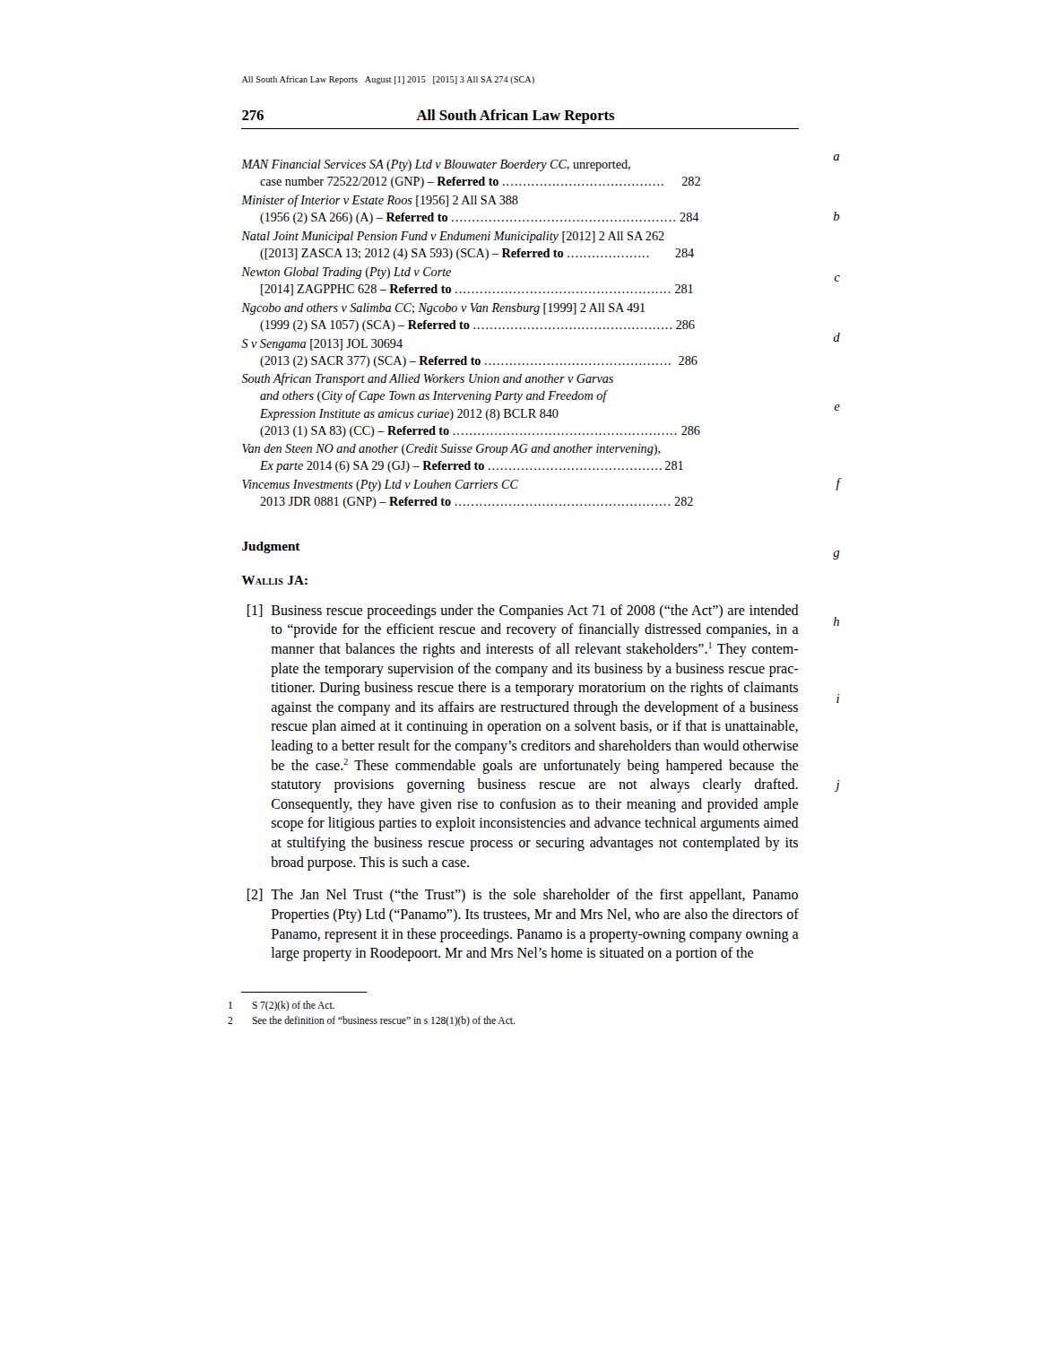All South African Law Reports August [1] 2015 [2015] 3 All SA 274 (SCA)
276
All South African Law Reports
a
b
c
d
e
f
g
h
i
j
MAN Financial Services SA (Pty) Ltd v Blouwater Boerdery CC, unreported,
case number 72522/2012 (GNP) – Referred to ....................................... 282
Minister of Interior v Estate Roos [1956] 2 All SA 388
(1956 (2) SA 266) (A) – Referred to ......................................................... 284
Natal Joint Municipal Pension Fund v Endumeni Municipality [2012] 2 All SA 262
([2013] ZASCA 13; 2012 (4) SA 593) (SCA) – Referred to .................... 284
Newton Global Trading (Pty) Ltd v Corte
[2014] ZAGPPHC 628 – Referred to ..................................................... 281
Ngcobo and others v Salimba CC; Ngcobo v Van Rensburg [1999] 2 All SA 491
(1999 (2) SA 1057) (SCA) – Referred to ................................................ 286
S v Sengama [2013] JOL 30694
(2013 (2) SACR 377) (SCA) – Referred to ............................................. 286
South African Transport and Allied Workers Union and another v Garvas
and others (City of Cape Town as Intervening Party and Freedom of
Expression Institute as amicus curiae) 2012 (8) BCLR 840
(2013 (1) SA 83) (CC) – Referred to ....................................................... 286
Van den Steen NO and another (Credit Suisse Group AG and another intervening),
Ex parte 2014 (6) SA 29 (GJ) – Referred to ............................................ 281
Vincemus Investments (Pty) Ltd v Louhen Carriers CC
2013 JDR 0881 (GNP) – Referred to ..................................................... 282
Judgment
Wallis JA:
[1]
Business rescue proceedings under the Companies Act 71 of 2008 (“the Act”) are intended to “provide for the efficient rescue and recovery of financially distressed companies, in a manner that balances the rights and interests of all relevant stakeholders”.1 They contemplate the temporary supervision of the company and its business by a business rescue practitioner. During business rescue there is a temporary moratorium on the rights of claimants against the company and its affairs are restructured through the development of a business rescue plan aimed at it continuing in operation on a solvent basis, or if that is unattainable, leading to a better result for the company’s creditors and shareholders than would otherwise be the case.2 These commendable goals are unfortunately being hampered because the statutory provisions governing business rescue are not always clearly drafted. Consequently, they have given rise to confusion as to their meaning and provided ample scope for litigious parties to exploit inconsistencies and advance technical arguments aimed at stultifying the business rescue process or securing advantages not contemplated by its broad purpose. This is such a case.
[2]
The Jan Nel Trust (“the Trust”) is the sole shareholder of the first appellant, Panamo Properties (Pty) Ltd (“Panamo”). Its trustees, Mr and Mrs Nel, who are also the directors of Panamo, represent it in these proceedings. Panamo is a property-owning company owning a large property in Roodepoort. Mr and Mrs Nel’s home is situated on a portion of the
1 S 7(2)(k) of the Act.
2 See the definition of “business rescue” in s 128(1)(b) of the Act.